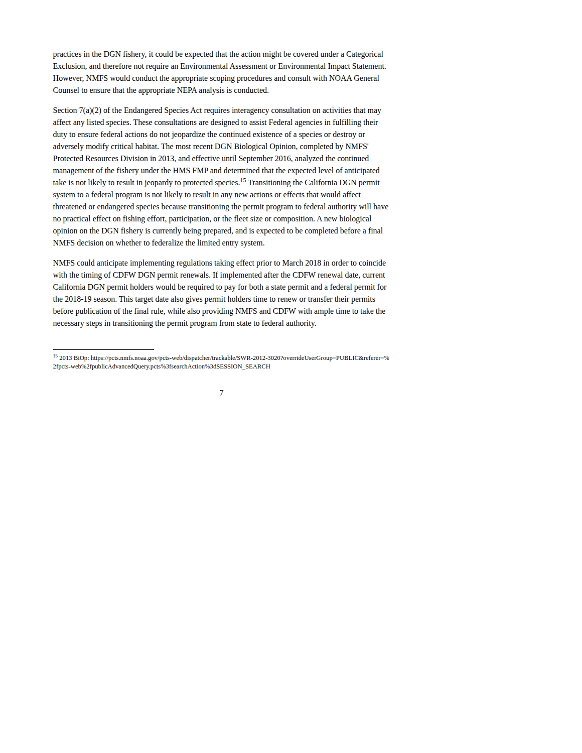practices in the DGN fishery, it could be expected that the action might be covered under a Categorical Exclusion, and therefore not require an Environmental Assessment or Environmental Impact Statement. However, NMFS would conduct the appropriate scoping procedures and consult with NOAA General Counsel to ensure that the appropriate NEPA analysis is conducted.
Section 7(a)(2) of the Endangered Species Act requires interagency consultation on activities that may affect any listed species. These consultations are designed to assist Federal agencies in fulfilling their duty to ensure federal actions do not jeopardize the continued existence of a species or destroy or adversely modify critical habitat. The most recent DGN Biological Opinion, completed by NMFS' Protected Resources Division in 2013, and effective until September 2016, analyzed the continued management of the fishery under the HMS FMP and determined that the expected level of anticipated take is not likely to result in jeopardy to protected species.15 Transitioning the California DGN permit system to a federal program is not likely to result in any new actions or effects that would affect threatened or endangered species because transitioning the permit program to federal authority will have no practical effect on fishing effort, participation, or the fleet size or composition. A new biological opinion on the DGN fishery is currently being prepared, and is expected to be completed before a final NMFS decision on whether to federalize the limited entry system.
NMFS could anticipate implementing regulations taking effect prior to March 2018 in order to coincide with the timing of CDFW DGN permit renewals. If implemented after the CDFW renewal date, current California DGN permit holders would be required to pay for both a state permit and a federal permit for the 2018-19 season. This target date also gives permit holders time to renew or transfer their permits before publication of the final rule, while also providing NMFS and CDFW with ample time to take the necessary steps in transitioning the permit program from state to federal authority.
15 2013 BiOp: https://pcts.nmfs.noaa.gov/pcts-web/dispatcher/trackable/SWR-2012-3020?overrideUserGroup=PUBLIC&referer=%2fpcts-web%2fpublicAdvancedQuery.pcts%3fsearchAction%3dSESSION_SEARCH
7